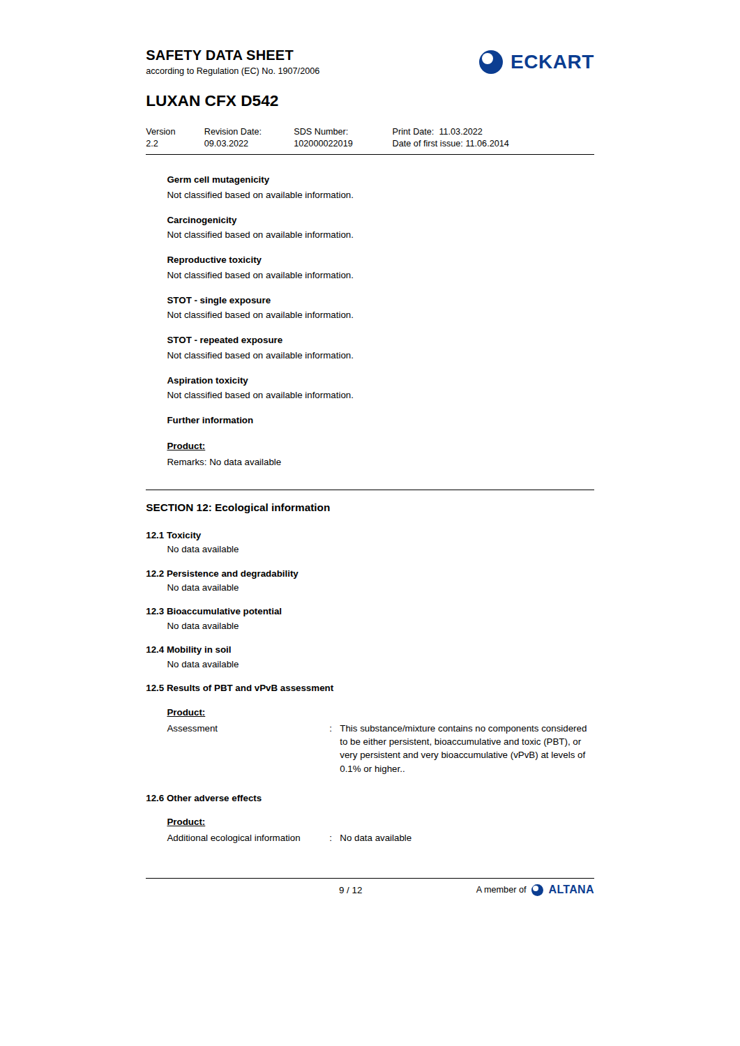SAFETY DATA SHEET
according to Regulation (EC) No. 1907/2006
ECKART
LUXAN CFX D542
| Version 2.2 | Revision Date: 09.03.2022 | SDS Number: 102000022019 | Print Date: 11.03.2022 Date of first issue: 11.06.2014 |
Germ cell mutagenicity
Not classified based on available information.
Carcinogenicity
Not classified based on available information.
Reproductive toxicity
Not classified based on available information.
STOT - single exposure
Not classified based on available information.
STOT - repeated exposure
Not classified based on available information.
Aspiration toxicity
Not classified based on available information.
Further information
Product:
Remarks: No data available
SECTION 12: Ecological information
12.1 Toxicity
No data available
12.2 Persistence and degradability
No data available
12.3 Bioaccumulative potential
No data available
12.4 Mobility in soil
No data available
12.5 Results of PBT and vPvB assessment
Product:
| Assessment | : | This substance/mixture contains no components considered to be either persistent, bioaccumulative and toxic (PBT), or very persistent and very bioaccumulative (vPvB) at levels of 0.1% or higher.. |
12.6 Other adverse effects
Product:
| Additional ecological information | : | No data available |
9 / 12
A member of
ALTANA